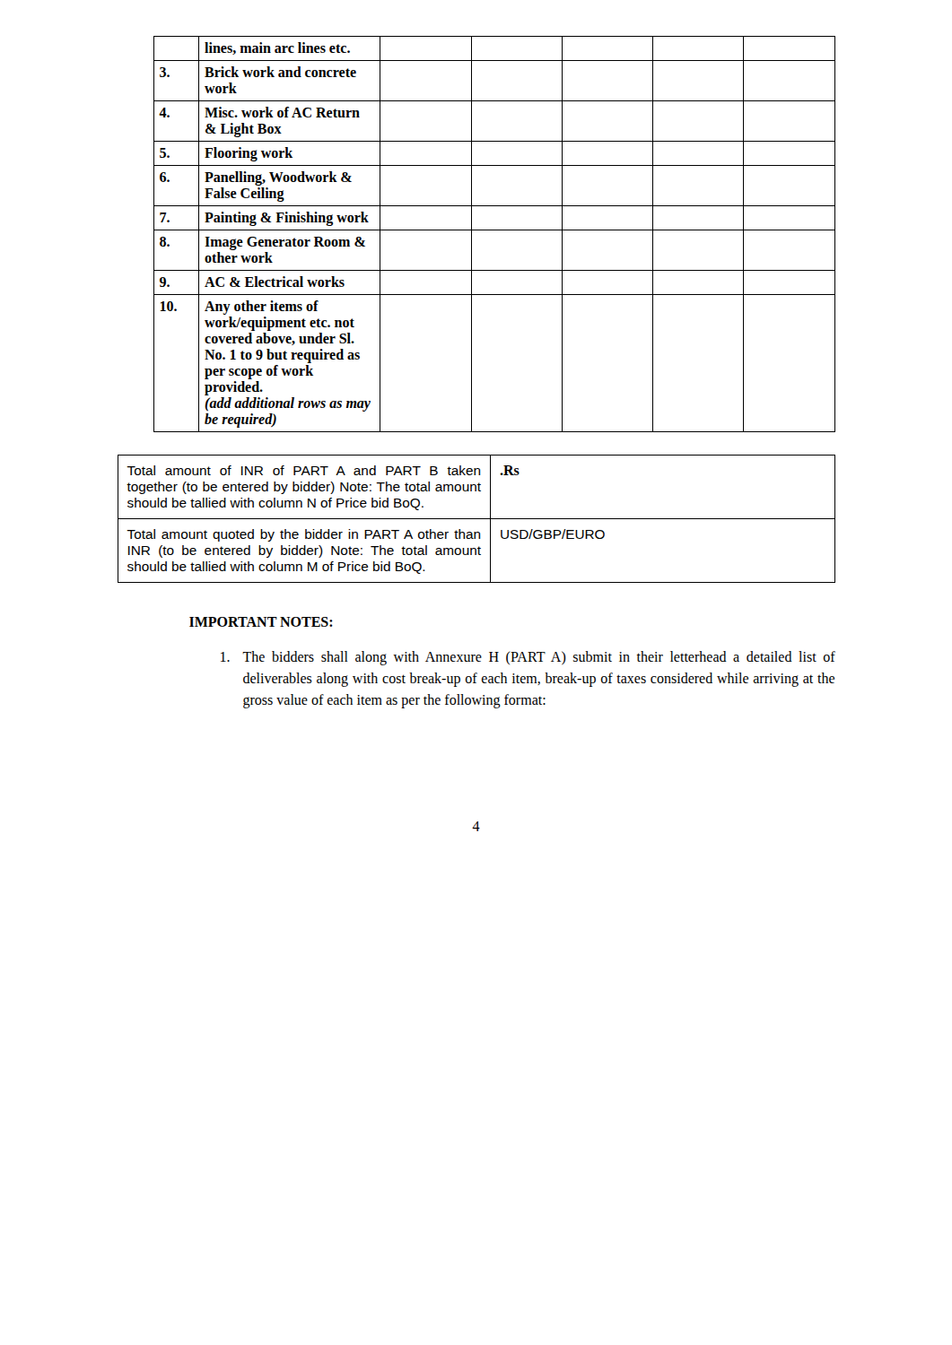| | lines, main arc lines etc. | | | | | |
| 3. | Brick work and concrete work | | | | | |
| 4. | Misc. work of AC Return & Light Box | | | | | |
| 5. | Flooring work | | | | | |
| 6. | Panelling, Woodwork & False Ceiling | | | | | |
| 7. | Painting & Finishing work | | | | | |
| 8. | Image Generator Room & other work | | | | | |
| 9. | AC & Electrical works | | | | | |
| 10. | Any other items of work/equipment etc. not covered above, under Sl. No. 1 to 9 but required as per scope of work provided. (add additional rows as may be required) | | | | | |
| Total amount of INR of PART A and PART B taken together (to be entered by bidder) Note: The total amount should be tallied with column N of Price bid BoQ. | .Rs |
| Total amount quoted by the bidder in PART A other than INR (to be entered by bidder) Note: The total amount should be tallied with column M of Price bid BoQ. | USD/GBP/EURO |
IMPORTANT NOTES:
The bidders shall along with Annexure H (PART A) submit in their letterhead a detailed list of deliverables along with cost break-up of each item, break-up of taxes considered while arriving at the gross value of each item as per the following format:
4